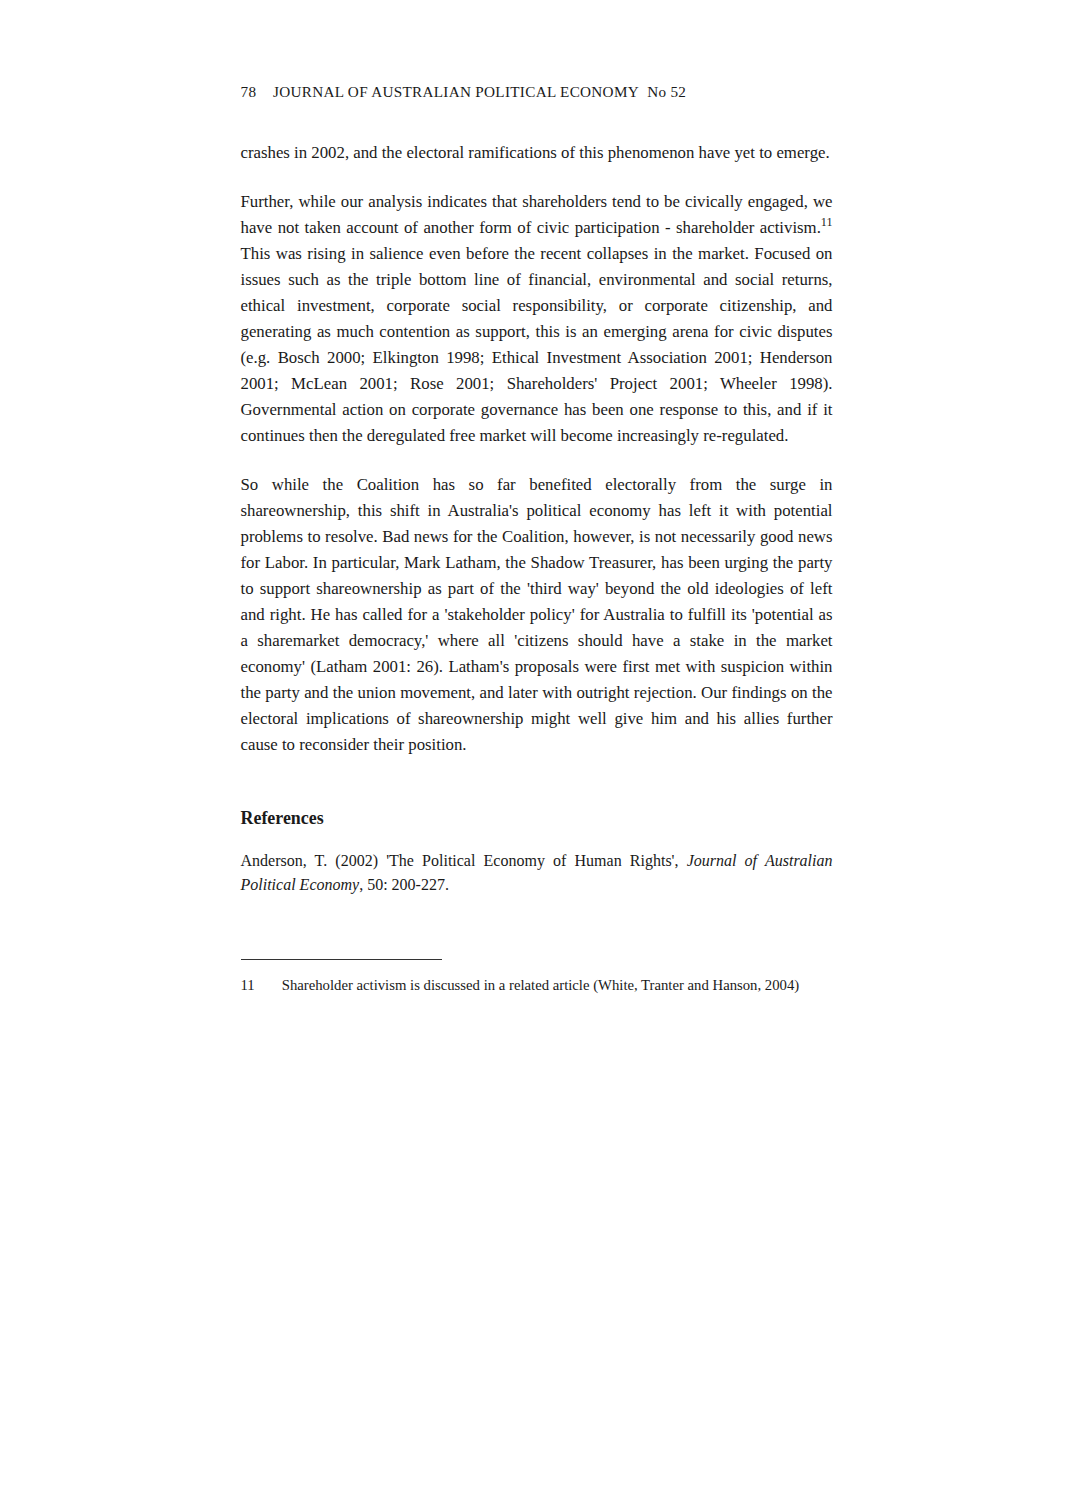78 JOURNAL OF AUSTRALIAN POLITICAL ECONOMY No 52
crashes in 2002, and the electoral ramifications of this phenomenon have yet to emerge.
Further, while our analysis indicates that shareholders tend to be civically engaged, we have not taken account of another form of civic participation - shareholder activism.11 This was rising in salience even before the recent collapses in the market. Focused on issues such as the triple bottom line of financial, environmental and social returns, ethical investment, corporate social responsibility, or corporate citizenship, and generating as much contention as support, this is an emerging arena for civic disputes (e.g. Bosch 2000; Elkington 1998; Ethical Investment Association 2001; Henderson 2001; McLean 2001; Rose 2001; Shareholders' Project 2001; Wheeler 1998). Governmental action on corporate governance has been one response to this, and if it continues then the deregulated free market will become increasingly re-regulated.
So while the Coalition has so far benefited electorally from the surge in shareownership, this shift in Australia's political economy has left it with potential problems to resolve. Bad news for the Coalition, however, is not necessarily good news for Labor. In particular, Mark Latham, the Shadow Treasurer, has been urging the party to support shareownership as part of the 'third way' beyond the old ideologies of left and right. He has called for a 'stakeholder policy' for Australia to fulfill its 'potential as a sharemarket democracy,' where all 'citizens should have a stake in the market economy' (Latham 2001: 26). Latham's proposals were first met with suspicion within the party and the union movement, and later with outright rejection. Our findings on the electoral implications of shareownership might well give him and his allies further cause to reconsider their position.
References
Anderson, T. (2002) 'The Political Economy of Human Rights', Journal of Australian Political Economy, 50: 200-227.
11
Shareholder activism is discussed in a related article (White, Tranter and Hanson, 2004)